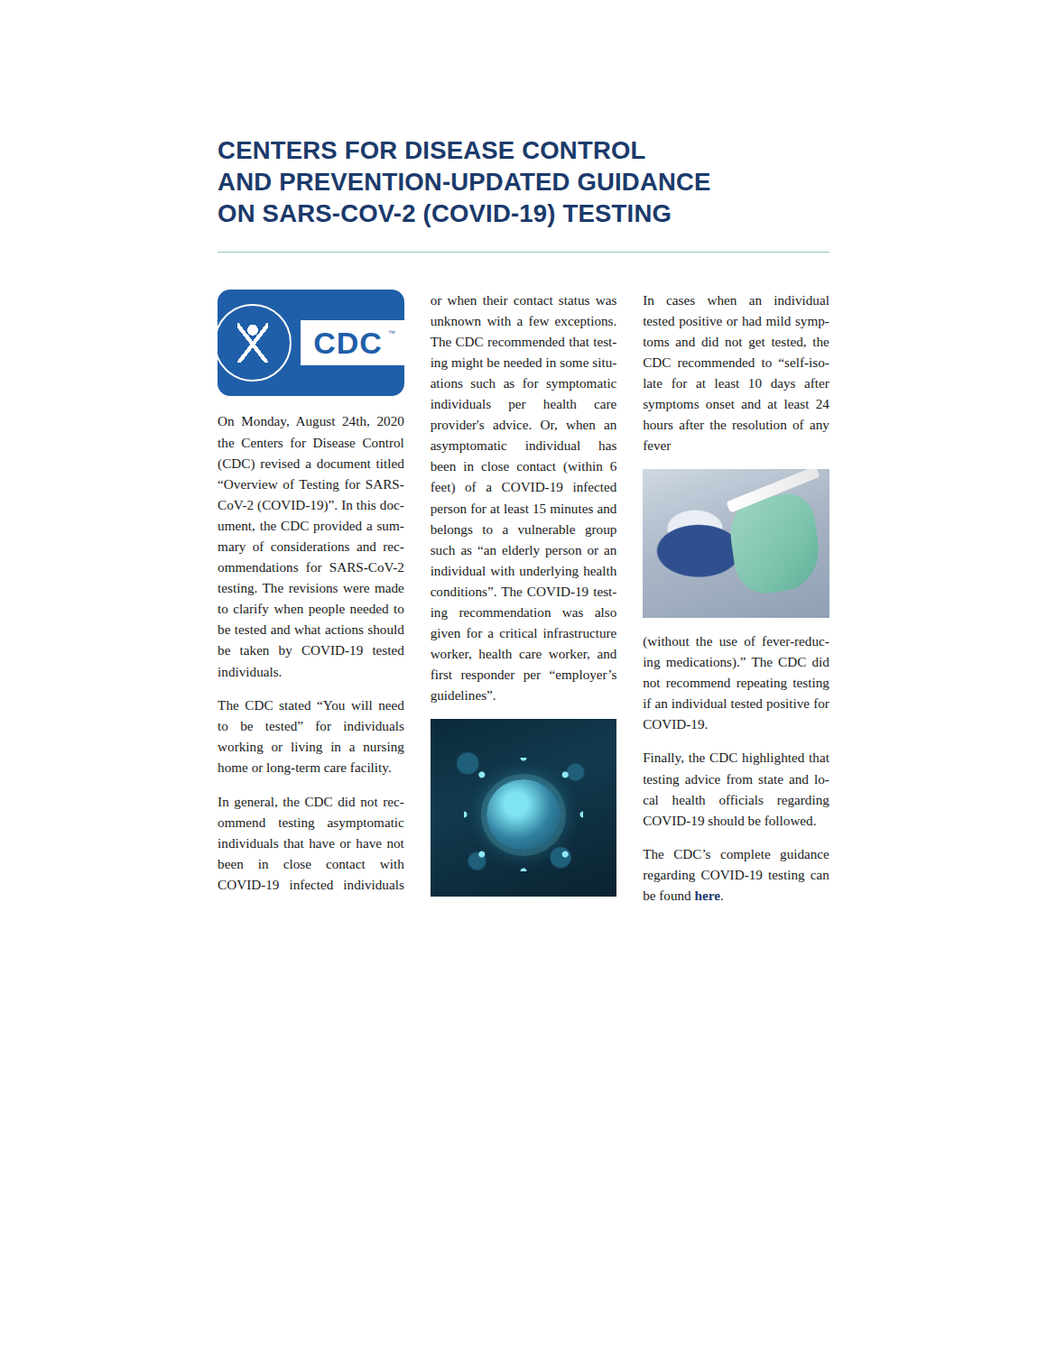Centers for Disease Control
and Prevention-Updated Guidance
on SARS-CoV-2 (COVID-19) Testing
CDC™
On Monday, August 24th, 2020 the Centers for Disease Control (CDC) revised a document titled “Overview of Testing for SARS-CoV-2 (COVID-19)”. In this document, the CDC provided a summary of considerations and recommendations for SARS-CoV-2 testing. The revisions were made to clarify when people needed to be tested and what actions should be taken by COVID-19 tested individuals.
The CDC stated “You will need to be tested” for individuals working or living in a nursing home or long-term care facility.
In general, the CDC did not recommend testing asymptomatic individuals that have or have not been in close contact with COVID-19 infected individuals or when their contact status was unknown with a few exceptions. The CDC recommended that testing might be needed in some situations such as for symptomatic individuals per health care provider's advice. Or, when an asymptomatic individual has been in close contact (within 6 feet) of a COVID-19 infected person for at least 15 minutes and belongs to a vulnerable group such as “an elderly person or an individual with underlying health conditions”. The COVID-19 testing recommendation was also given for a critical infrastructure worker, health care worker, and first responder per “employer’s guidelines”.
In cases when an individual tested positive or had mild symptoms and did not get tested, the CDC recommended to “self-isolate for at least 10 days after symptoms onset and at least 24 hours after the resolution of any fever
(without the use of fever-reducing medications).” The CDC did not recommend repeating testing if an individual tested positive for COVID-19.
Finally, the CDC highlighted that testing advice from state and local health officials regarding COVID-19 should be followed.
The CDC’s complete guidance regarding COVID-19 testing can be found here.